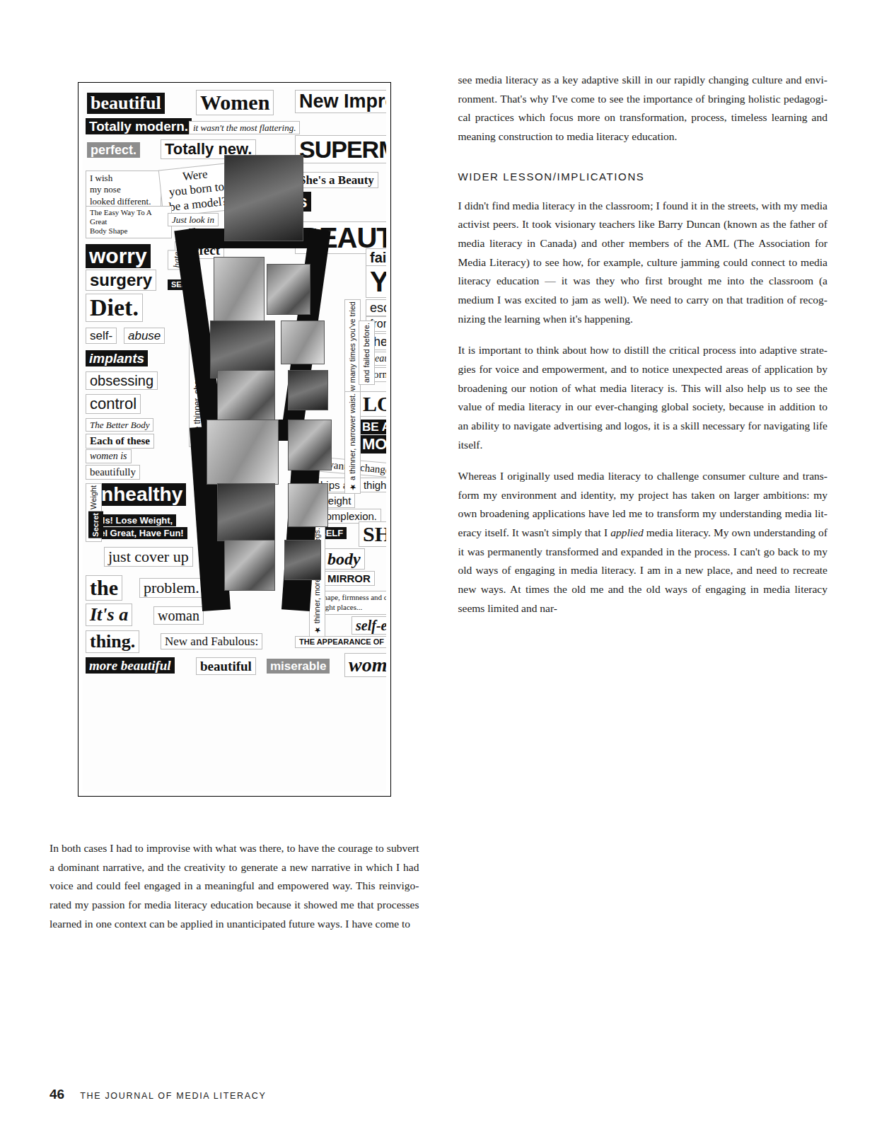beautiful Women New Improved Totally modern. it wasn't the most flattering. perfect. Totally new. supermodel I wish
my nose
looked different. Were
you born to
be a model? She's a Beauty real crisis AS SEEN
ON TV The Easy Way To A Great
Body Shape Just look in the mirror. Beauty worry Perfect surgery SELF Diet. self- abuse implants obsessing control The Better Body Each of these women is beautifully unhealthy Girls! Lose Weight, Feel Great, Have Fun! just cover up the problem. It's a woman thing. New and Fabulous: THE APPEARANCE OF more beautiful beautiful miserable woman failed YOU escape from the beauty formula LOOK BE A MODEL i want to change my hips and thighs, SIZE, weight lips complexion. SELF SHAPE body life MIRROR breasts shape, firmness and curves in all the
right places... self-esteem! hate have thinner, shapelier, more beautiful ★ Lose Weight Secret no matter how many times you've tried and failed before. ★ a thinner, narrower waist. MINIMIZE ★ thinner, more beautiful legs.
In both cases I had to improvise with what was there, to have the courage to subvert a dominant narrative, and the creativity to generate a new narrative in which I had voice and could feel engaged in a meaningful and empowered way. This reinvigorated my passion for media literacy education because it showed me that processes learned in one context can be applied in unanticipated future ways. I have come to
see media literacy as a key adaptive skill in our rapidly changing culture and environment. That's why I've come to see the importance of bringing holistic pedagogical practices which focus more on transformation, process, timeless learning and meaning construction to media literacy education.
Wider Lesson/Implications
I didn't find media literacy in the classroom; I found it in the streets, with my media activist peers. It took visionary teachers like Barry Duncan (known as the father of media literacy in Canada) and other members of the AML (The Association for Media Literacy) to see how, for example, culture jamming could connect to media literacy education — it was they who first brought me into the classroom (a medium I was excited to jam as well). We need to carry on that tradition of recognizing the learning when it's happening.
It is important to think about how to distill the critical process into adaptive strategies for voice and empowerment, and to notice unexpected areas of application by broadening our notion of what media literacy is. This will also help us to see the value of media literacy in our ever-changing global society, because in addition to an ability to navigate advertising and logos, it is a skill necessary for navigating life itself.
Whereas I originally used media literacy to challenge consumer culture and transform my environment and identity, my project has taken on larger ambitions: my own broadening applications have led me to transform my understanding media literacy itself. It wasn't simply that I applied media literacy. My own understanding of it was permanently transformed and expanded in the process. I can't go back to my old ways of engaging in media literacy. I am in a new place, and need to recreate new ways. At times the old me and the old ways of engaging in media literacy seems limited and nar-
46 The Journal of Media Literacy